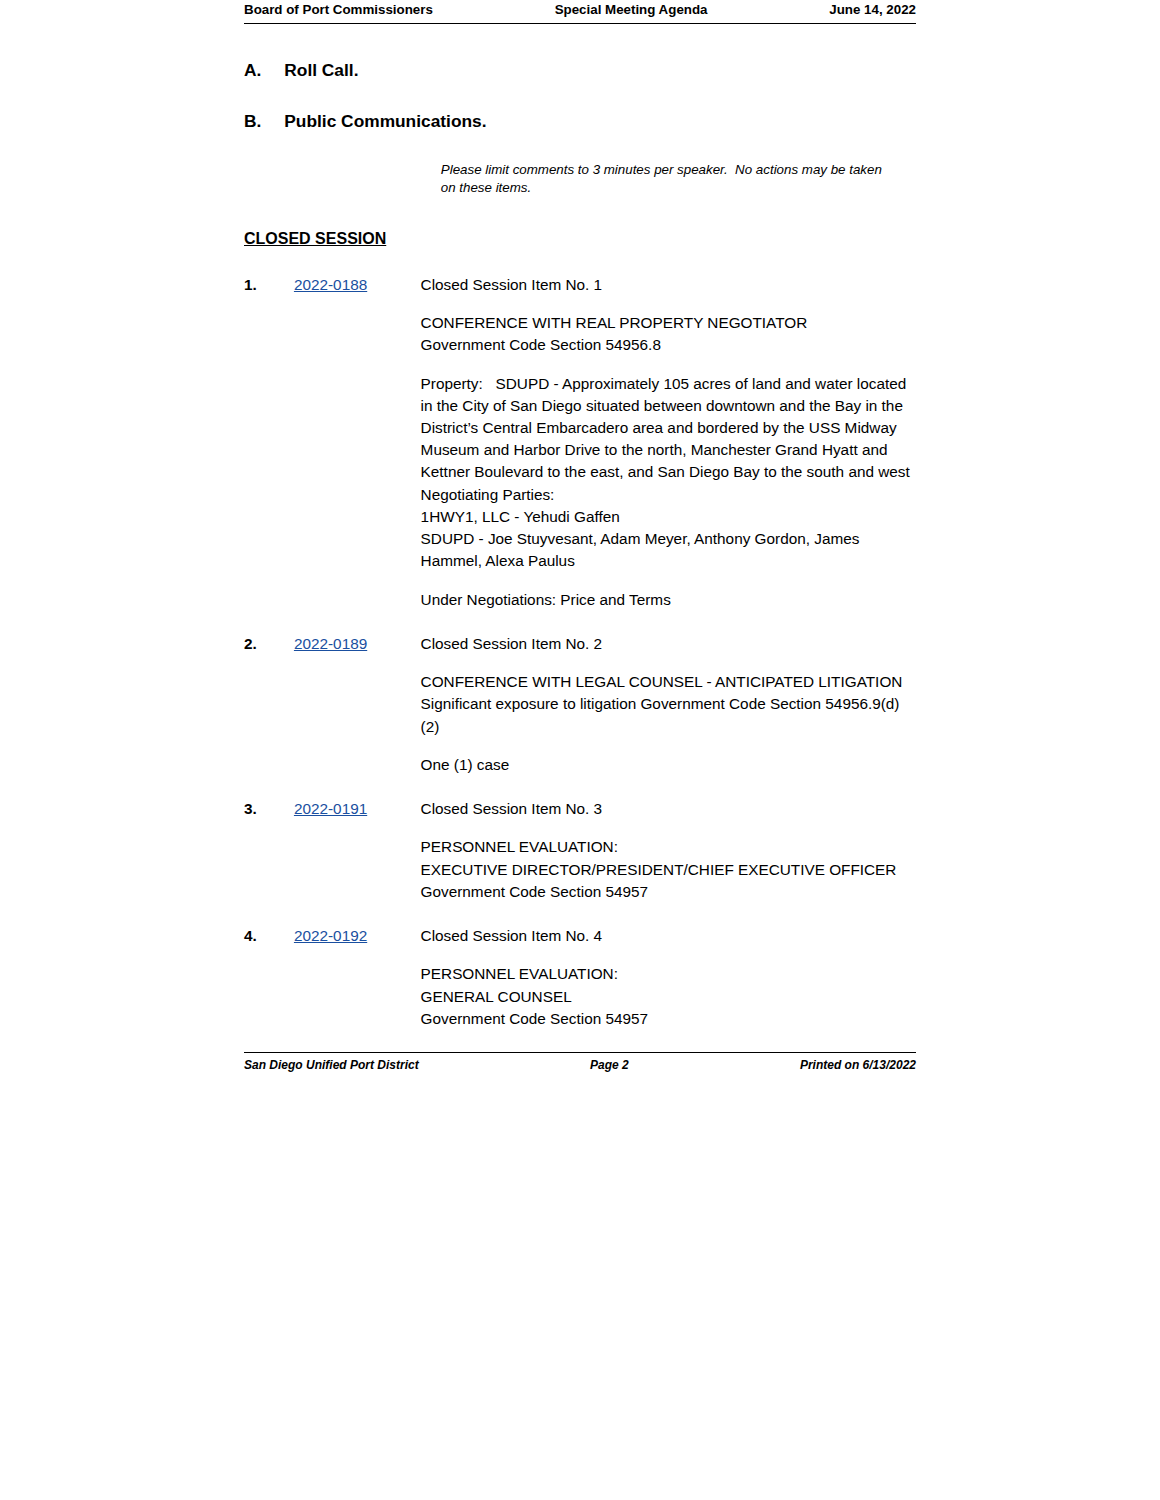Board of Port Commissioners
Special Meeting Agenda
June 14, 2022
A. Roll Call.
B. Public Communications.
Please limit comments to 3 minutes per speaker. No actions may be taken on these items.
CLOSED SESSION
1.
2022-0188
Closed Session Item No. 1
CONFERENCE WITH REAL PROPERTY NEGOTIATOR
Government Code Section 54956.8
Property: SDUPD - Approximately 105 acres of land and water located in the City of San Diego situated between downtown and the Bay in the District’s Central Embarcadero area and bordered by the USS Midway Museum and Harbor Drive to the north, Manchester Grand Hyatt and Kettner Boulevard to the east, and San Diego Bay to the south and west
Negotiating Parties:
1HWY1, LLC - Yehudi Gaffen
SDUPD - Joe Stuyvesant, Adam Meyer, Anthony Gordon, James Hammel, Alexa Paulus
Under Negotiations: Price and Terms
2.
2022-0189
Closed Session Item No. 2
CONFERENCE WITH LEGAL COUNSEL - ANTICIPATED LITIGATION
Significant exposure to litigation Government Code Section 54956.9(d)(2)
One (1) case
3.
2022-0191
Closed Session Item No. 3
PERSONNEL EVALUATION:
EXECUTIVE DIRECTOR/PRESIDENT/CHIEF EXECUTIVE OFFICER
Government Code Section 54957
4.
2022-0192
Closed Session Item No. 4
PERSONNEL EVALUATION:
GENERAL COUNSEL
Government Code Section 54957
San Diego Unified Port District
Page 2
Printed on 6/13/2022